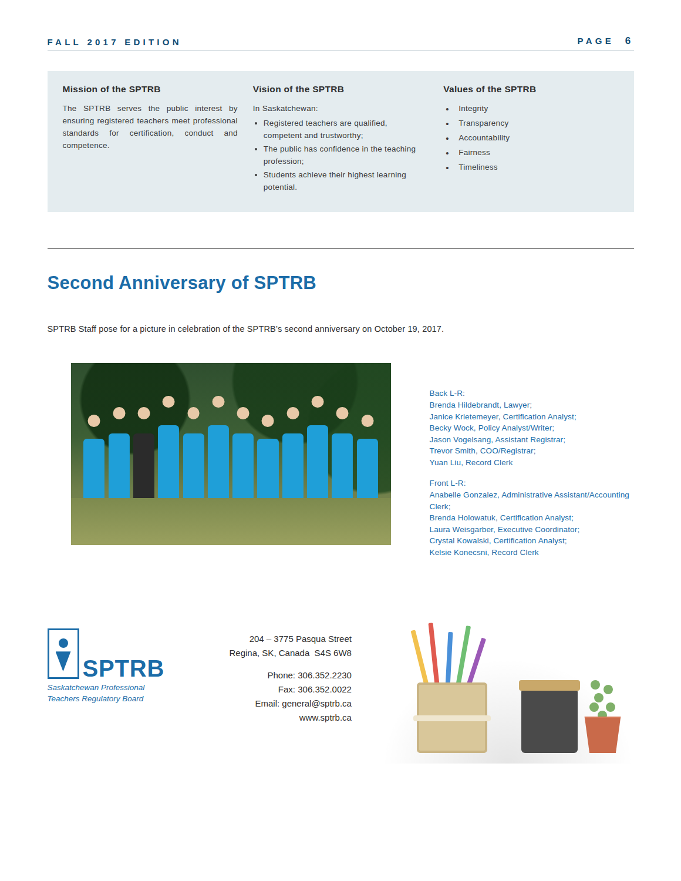FALL 2017 EDITION
PAGE 6
Mission of the SPTRB
The SPTRB serves the public interest by ensuring registered teachers meet professional standards for certification, conduct and competence.
Vision of the SPTRB
In Saskatchewan:
Registered teachers are qualified, competent and trustworthy;
The public has confidence in the teaching profession;
Students achieve their highest learning potential.
Values of the SPTRB
Integrity
Transparency
Accountability
Fairness
Timeliness
Second Anniversary of SPTRB
SPTRB Staff pose for a picture in celebration of the SPTRB’s second anniversary on October 19, 2017.
Back L-R:
Brenda Hildebrandt, Lawyer;
Janice Krietemeyer, Certification Analyst;
Becky Wock, Policy Analyst/Writer;
Jason Vogelsang, Assistant Registrar;
Trevor Smith, COO/Registrar;
Yuan Liu, Record Clerk
Front L-R:
Anabelle Gonzalez, Administrative Assistant/Accounting Clerk;
Brenda Holowatuk, Certification Analyst;
Laura Weisgarber, Executive Coordinator;
Crystal Kowalski, Certification Analyst;
Kelsie Konecsni, Record Clerk
SPTRB
Saskatchewan Professional
Teachers Regulatory Board
204 – 3775 Pasqua Street
Regina, SK, Canada S4S 6W8
Phone: 306.352.2230
Fax: 306.352.0022
Email: general@sptrb.ca
www.sptrb.ca